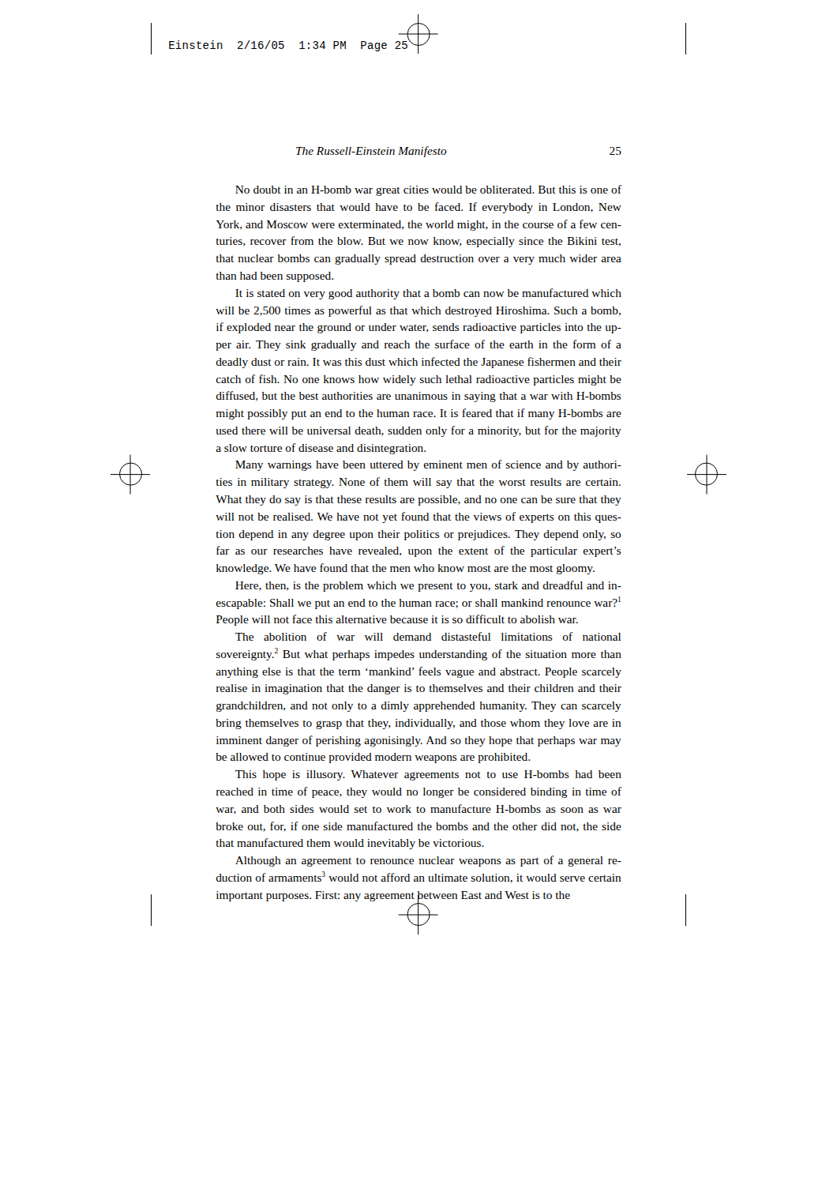Einstein 2/16/05 1:34 PM Page 25
The Russell-Einstein Manifesto 25
No doubt in an H-bomb war great cities would be obliterated. But this is one of the minor disasters that would have to be faced. If everybody in London, New York, and Moscow were exterminated, the world might, in the course of a few centuries, recover from the blow. But we now know, especially since the Bikini test, that nuclear bombs can gradually spread destruction over a very much wider area than had been supposed.
It is stated on very good authority that a bomb can now be manufactured which will be 2,500 times as powerful as that which destroyed Hiroshima. Such a bomb, if exploded near the ground or under water, sends radioactive particles into the upper air. They sink gradually and reach the surface of the earth in the form of a deadly dust or rain. It was this dust which infected the Japanese fishermen and their catch of fish. No one knows how widely such lethal radioactive particles might be diffused, but the best authorities are unanimous in saying that a war with H-bombs might possibly put an end to the human race. It is feared that if many H-bombs are used there will be universal death, sudden only for a minority, but for the majority a slow torture of disease and disintegration.
Many warnings have been uttered by eminent men of science and by authorities in military strategy. None of them will say that the worst results are certain. What they do say is that these results are possible, and no one can be sure that they will not be realised. We have not yet found that the views of experts on this question depend in any degree upon their politics or prejudices. They depend only, so far as our researches have revealed, upon the extent of the particular expert’s knowledge. We have found that the men who know most are the most gloomy.
Here, then, is the problem which we present to you, stark and dreadful and inescapable: Shall we put an end to the human race; or shall mankind renounce war?1 People will not face this alternative because it is so difficult to abolish war.
The abolition of war will demand distasteful limitations of national sovereignty.2 But what perhaps impedes understanding of the situation more than anything else is that the term ‘mankind’ feels vague and abstract. People scarcely realise in imagination that the danger is to themselves and their children and their grandchildren, and not only to a dimly apprehended humanity. They can scarcely bring themselves to grasp that they, individually, and those whom they love are in imminent danger of perishing agonisingly. And so they hope that perhaps war may be allowed to continue provided modern weapons are prohibited.
This hope is illusory. Whatever agreements not to use H-bombs had been reached in time of peace, they would no longer be considered binding in time of war, and both sides would set to work to manufacture H-bombs as soon as war broke out, for, if one side manufactured the bombs and the other did not, the side that manufactured them would inevitably be victorious.
Although an agreement to renounce nuclear weapons as part of a general reduction of armaments3 would not afford an ultimate solution, it would serve certain important purposes. First: any agreement between East and West is to the